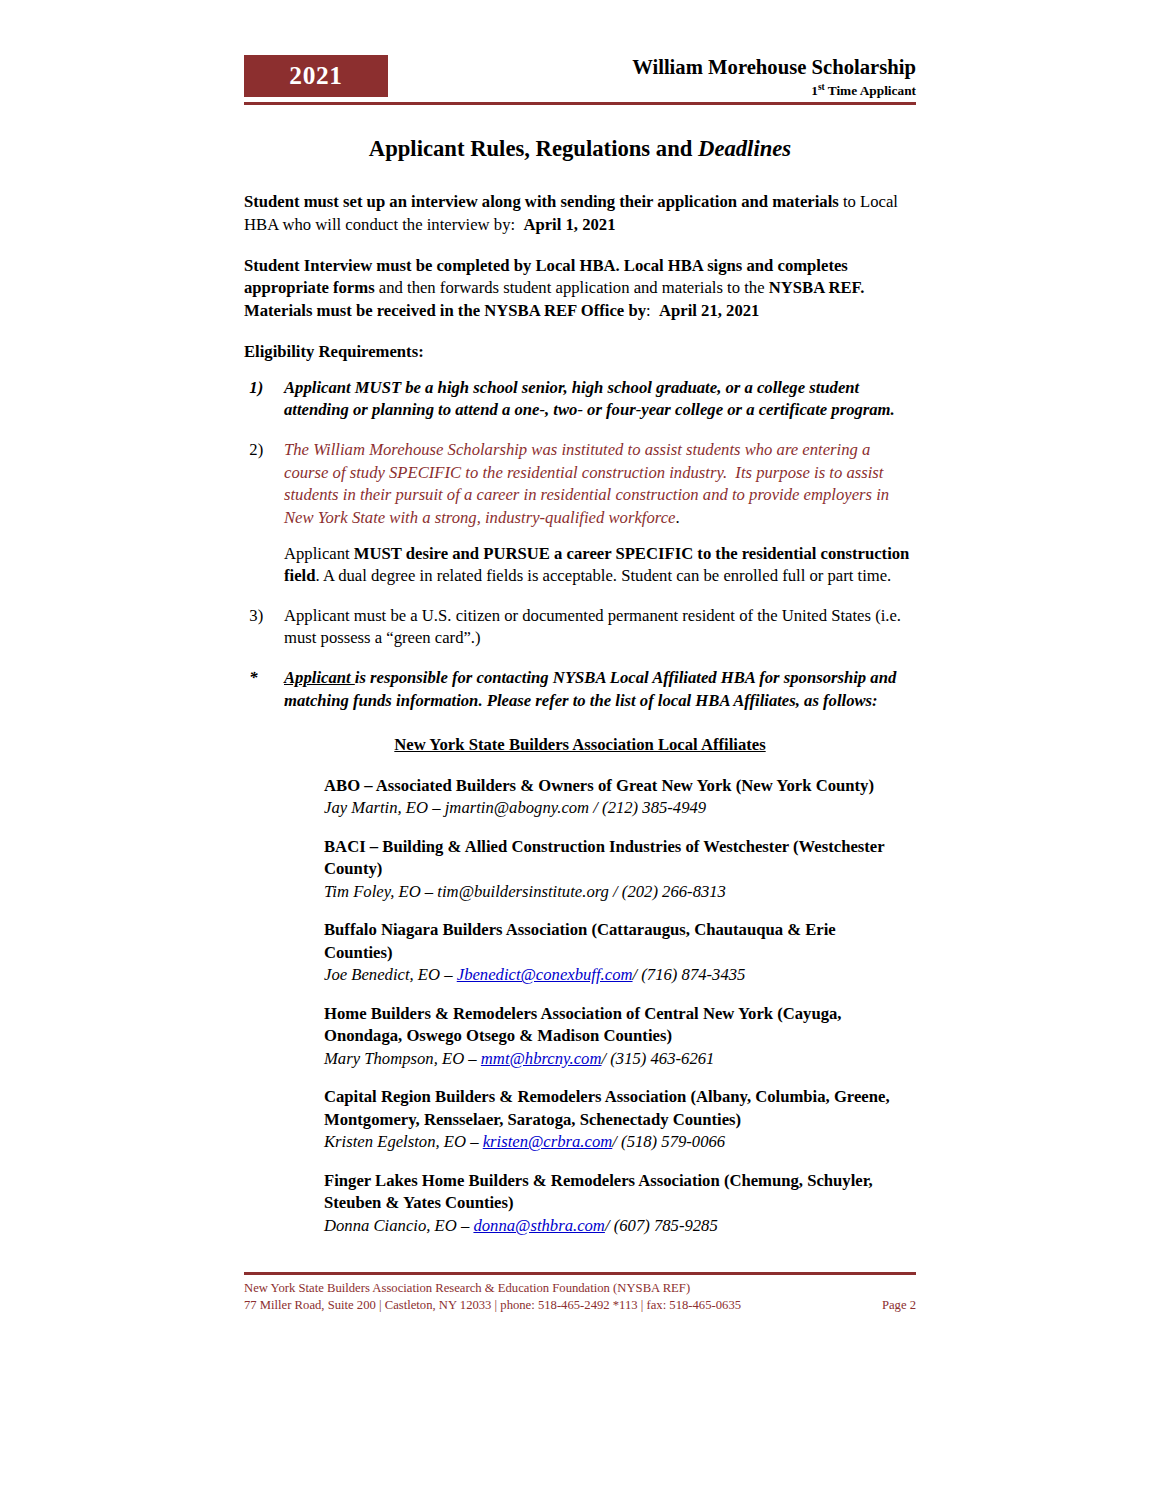2021
William Morehouse Scholarship
1st Time Applicant
Applicant Rules, Regulations and Deadlines
Student must set up an interview along with sending their application and materials to Local HBA who will conduct the interview by: April 1, 2021
Student Interview must be completed by Local HBA. Local HBA signs and completes appropriate forms and then forwards student application and materials to the NYSBA REF. Materials must be received in the NYSBA REF Office by: April 21, 2021
Eligibility Requirements:
Applicant MUST be a high school senior, high school graduate, or a college student attending or planning to attend a one-, two- or four-year college or a certificate program.
The William Morehouse Scholarship was instituted to assist students who are entering a course of study SPECIFIC to the residential construction industry. Its purpose is to assist students in their pursuit of a career in residential construction and to provide employers in New York State with a strong, industry-qualified workforce.
Applicant MUST desire and PURSUE a career SPECIFIC to the residential construction field. A dual degree in related fields is acceptable. Student can be enrolled full or part time.
Applicant must be a U.S. citizen or documented permanent resident of the United States (i.e. must possess a “green card”.)
*
Applicant is responsible for contacting NYSBA Local Affiliated HBA for sponsorship and matching funds information. Please refer to the list of local HBA Affiliates, as follows:
New York State Builders Association Local Affiliates
ABO – Associated Builders & Owners of Great New York (New York County)
Jay Martin, EO – jmartin@abogny.com / (212) 385-4949
BACI – Building & Allied Construction Industries of Westchester (Westchester County)
Tim Foley, EO – tim@buildersinstitute.org / (202) 266-8313
Buffalo Niagara Builders Association (Cattaraugus, Chautauqua & Erie Counties)
Joe Benedict, EO – Jbenedict@conexbuff.com/ (716) 874-3435
Home Builders & Remodelers Association of Central New York (Cayuga, Onondaga, Oswego Otsego & Madison Counties)
Mary Thompson, EO – mmt@hbrcny.com/ (315) 463-6261
Capital Region Builders & Remodelers Association (Albany, Columbia, Greene, Montgomery, Rensselaer, Saratoga, Schenectady Counties)
Kristen Egelston, EO – kristen@crbra.com/ (518) 579-0066
Finger Lakes Home Builders & Remodelers Association (Chemung, Schuyler, Steuben & Yates Counties)
Donna Ciancio, EO – donna@sthbra.com/ (607) 785-9285
New York State Builders Association Research & Education Foundation (NYSBA REF)
77 Miller Road, Suite 200 | Castleton, NY 12033 | phone: 518-465-2492 *113 | fax: 518-465-0635 Page 2